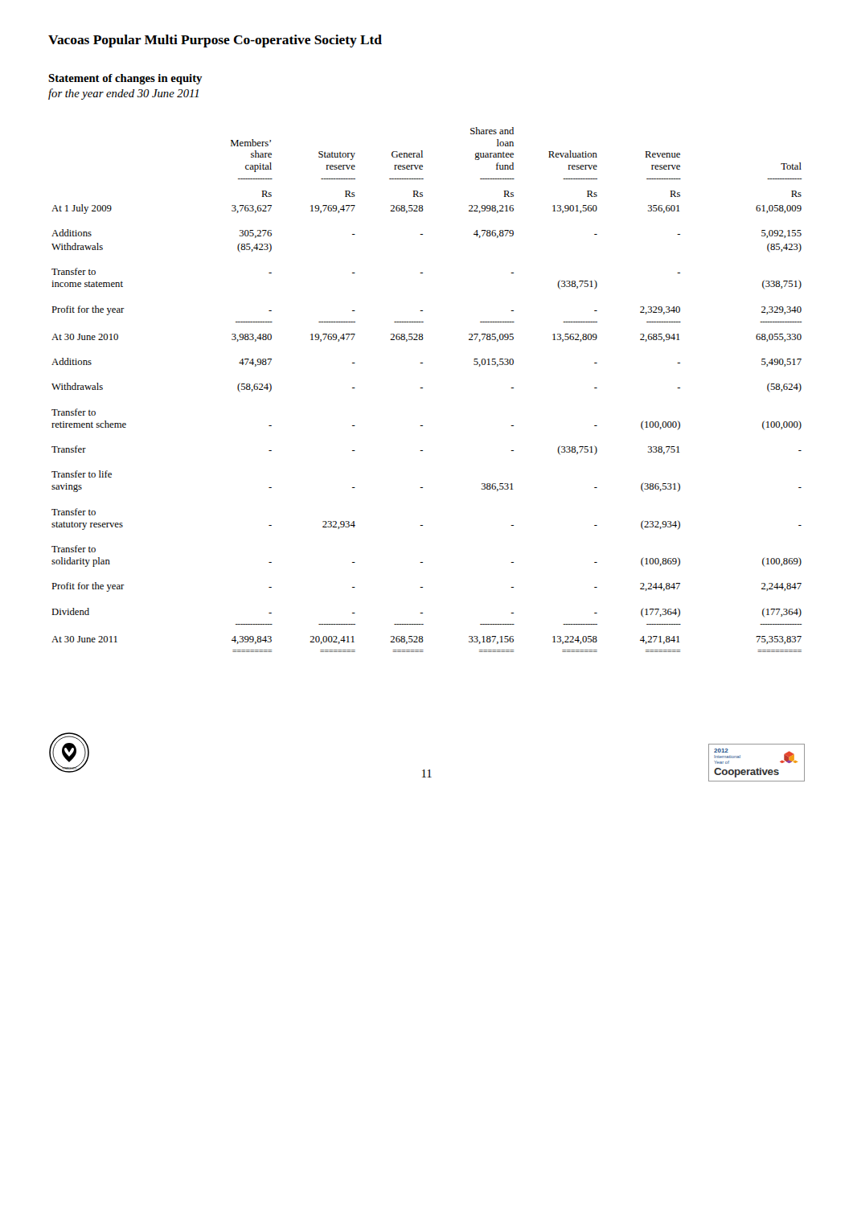Vacoas Popular Multi Purpose Co-operative Society Ltd
Statement of changes in equity
for the year ended 30 June 2011
| | Members’ share capital | Statutory reserve | General reserve | Shares and loan guarantee fund | Revaluation reserve | Revenue reserve | Total |
| --- | --- | --- | --- | --- | --- | --- | --- |
| | -------------- | -------------- | -------------- | -------------- | -------------- | -------------- | -------------- |
| | Rs | Rs | Rs | Rs | Rs | Rs | Rs |
| At 1 July 2009 | 3,763,627 | 19,769,477 | 268,528 | 22,998,216 | 13,901,560 | 356,601 | 61,058,009 |
| Additions | 305,276 | - | - | 4,786,879 | - | - | 5,092,155 |
| Withdrawals | (85,423) | | | | | | (85,423) |
| Transfer to income statement | - | - | - | - | (338,751) | - | (338,751) |
| Profit for the year | - | - | - | - | - | 2,329,340 | 2,329,340 |
| | --------------- | --------------- | ------------ | -------------- | -------------- | -------------- | ----------------- |
| At 30 June 2010 | 3,983,480 | 19,769,477 | 268,528 | 27,785,095 | 13,562,809 | 2,685,941 | 68,055,330 |
| Additions | 474,987 | - | - | 5,015,530 | - | - | 5,490,517 |
| Withdrawals | (58,624) | - | - | - | - | - | (58,624) |
| Transfer to retirement scheme | - | - | - | - | - | (100,000) | (100,000) |
| Transfer | - | - | - | - | (338,751) | 338,751 | - |
| Transfer to life savings | - | - | - | 386,531 | - | (386,531) | - |
| Transfer to statutory reserves | - | 232,934 | - | - | - | (232,934) | - |
| Transfer to solidarity plan | - | - | - | - | - | (100,869) | (100,869) |
| Profit for the year | - | - | - | - | - | 2,244,847 | 2,244,847 |
| Dividend | - | - | - | - | - | (177,364) | (177,364) |
| | --------------- | --------------- | ------------ | -------------- | -------------- | -------------- | ----------------- |
| At 30 June 2011 | 4,399,843 | 20,002,411 | 268,528 | 33,187,156 | 13,224,058 | 4,271,841 | 75,353,837 |
| | ========= | ======== | ======= | ======== | ======== | ======== | ========== |
VPMPCS LTD
11
2012
International
Year of
Cooperatives